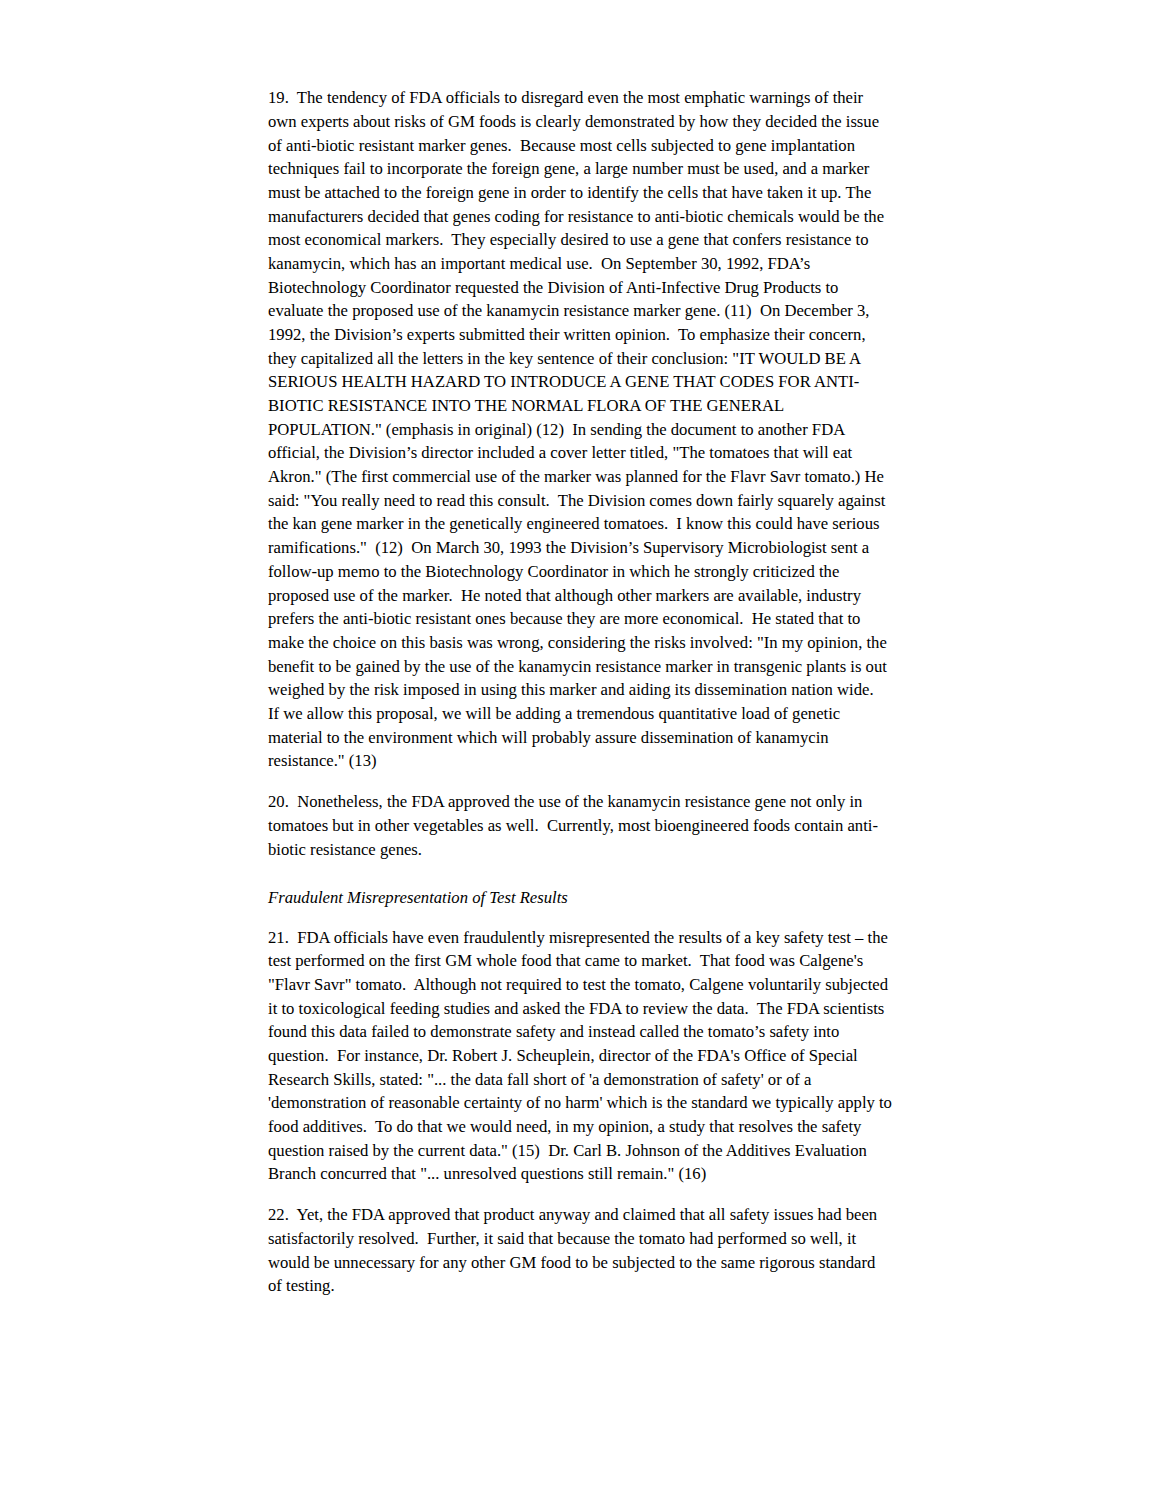19. The tendency of FDA officials to disregard even the most emphatic warnings of their own experts about risks of GM foods is clearly demonstrated by how they decided the issue of anti-biotic resistant marker genes. Because most cells subjected to gene implantation techniques fail to incorporate the foreign gene, a large number must be used, and a marker must be attached to the foreign gene in order to identify the cells that have taken it up. The manufacturers decided that genes coding for resistance to anti-biotic chemicals would be the most economical markers. They especially desired to use a gene that confers resistance to kanamycin, which has an important medical use. On September 30, 1992, FDA’s Biotechnology Coordinator requested the Division of Anti-Infective Drug Products to evaluate the proposed use of the kanamycin resistance marker gene. (11) On December 3, 1992, the Division’s experts submitted their written opinion. To emphasize their concern, they capitalized all the letters in the key sentence of their conclusion: "IT WOULD BE A SERIOUS HEALTH HAZARD TO INTRODUCE A GENE THAT CODES FOR ANTI-BIOTIC RESISTANCE INTO THE NORMAL FLORA OF THE GENERAL POPULATION." (emphasis in original) (12) In sending the document to another FDA official, the Division’s director included a cover letter titled, "The tomatoes that will eat Akron." (The first commercial use of the marker was planned for the Flavr Savr tomato.) He said: "You really need to read this consult. The Division comes down fairly squarely against the kan gene marker in the genetically engineered tomatoes. I know this could have serious ramifications." (12) On March 30, 1993 the Division’s Supervisory Microbiologist sent a follow-up memo to the Biotechnology Coordinator in which he strongly criticized the proposed use of the marker. He noted that although other markers are available, industry prefers the anti-biotic resistant ones because they are more economical. He stated that to make the choice on this basis was wrong, considering the risks involved: "In my opinion, the benefit to be gained by the use of the kanamycin resistance marker in transgenic plants is out weighed by the risk imposed in using this marker and aiding its dissemination nation wide. If we allow this proposal, we will be adding a tremendous quantitative load of genetic material to the environment which will probably assure dissemination of kanamycin resistance." (13)
20. Nonetheless, the FDA approved the use of the kanamycin resistance gene not only in tomatoes but in other vegetables as well. Currently, most bioengineered foods contain anti-biotic resistance genes.
Fraudulent Misrepresentation of Test Results
21. FDA officials have even fraudulently misrepresented the results of a key safety test – the test performed on the first GM whole food that came to market. That food was Calgene's "Flavr Savr" tomato. Although not required to test the tomato, Calgene voluntarily subjected it to toxicological feeding studies and asked the FDA to review the data. The FDA scientists found this data failed to demonstrate safety and instead called the tomato’s safety into question. For instance, Dr. Robert J. Scheuplein, director of the FDA's Office of Special Research Skills, stated: "... the data fall short of 'a demonstration of safety' or of a 'demonstration of reasonable certainty of no harm' which is the standard we typically apply to food additives. To do that we would need, in my opinion, a study that resolves the safety question raised by the current data." (15) Dr. Carl B. Johnson of the Additives Evaluation Branch concurred that "... unresolved questions still remain." (16)
22. Yet, the FDA approved that product anyway and claimed that all safety issues had been satisfactorily resolved. Further, it said that because the tomato had performed so well, it would be unnecessary for any other GM food to be subjected to the same rigorous standard of testing.